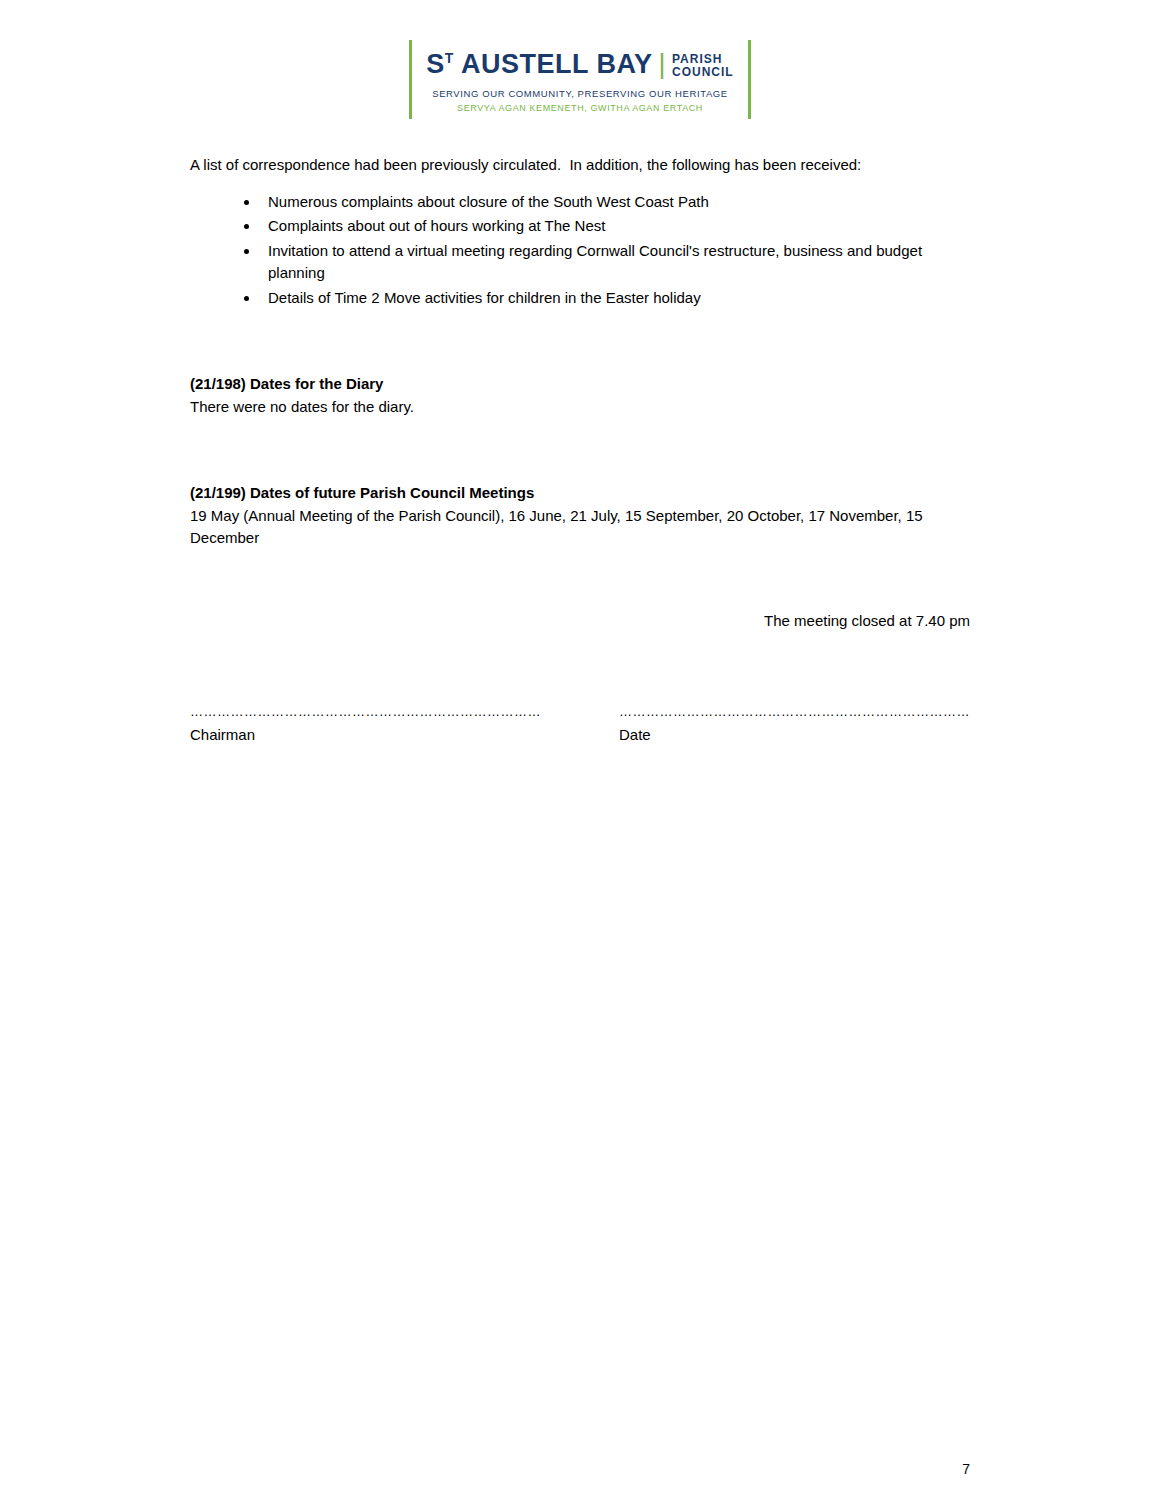ST AUSTELL BAY|PARISH
COUNCIL
SERVING OUR COMMUNITY, PRESERVING OUR HERITAGE
SERVYA AGAN KEMENETH, GWITHA AGAN ERTACH
A list of correspondence had been previously circulated. In addition, the following has been received:
Numerous complaints about closure of the South West Coast Path
Complaints about out of hours working at The Nest
Invitation to attend a virtual meeting regarding Cornwall Council's restructure, business and budget planning
Details of Time 2 Move activities for children in the Easter holiday
(21/198) Dates for the Diary
There were no dates for the diary.
(21/199) Dates of future Parish Council Meetings
19 May (Annual Meeting of the Parish Council), 16 June, 21 July, 15 September, 20 October, 17 November, 15 December
The meeting closed at 7.40 pm
……………………………………………………………………
Chairman
……………………………………………………………………………
Date
7